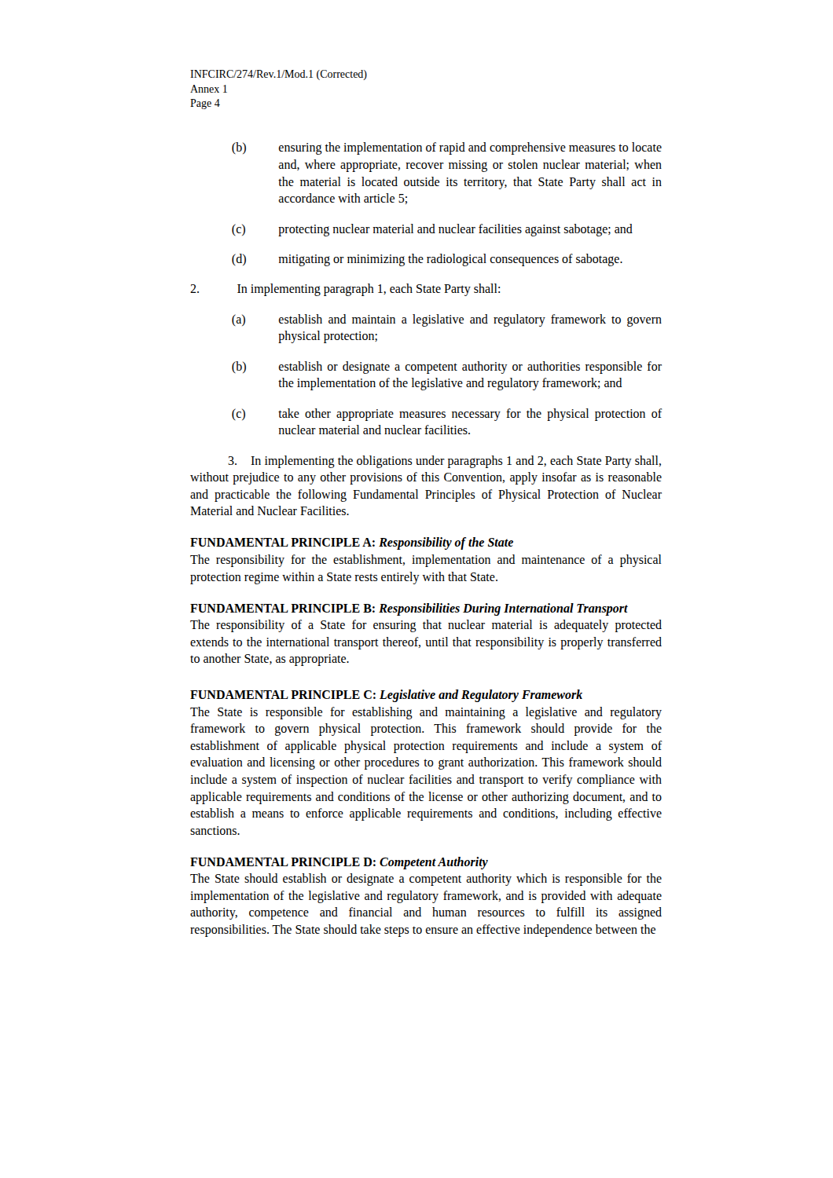INFCIRC/274/Rev.1/Mod.1 (Corrected)
Annex 1
Page 4
(b) ensuring the implementation of rapid and comprehensive measures to locate and, where appropriate, recover missing or stolen nuclear material; when the material is located outside its territory, that State Party shall act in accordance with article 5;
(c) protecting nuclear material and nuclear facilities against sabotage; and
(d) mitigating or minimizing the radiological consequences of sabotage.
2. In implementing paragraph 1, each State Party shall:
(a) establish and maintain a legislative and regulatory framework to govern physical protection;
(b) establish or designate a competent authority or authorities responsible for the implementation of the legislative and regulatory framework; and
(c) take other appropriate measures necessary for the physical protection of nuclear material and nuclear facilities.
3. In implementing the obligations under paragraphs 1 and 2, each State Party shall, without prejudice to any other provisions of this Convention, apply insofar as is reasonable and practicable the following Fundamental Principles of Physical Protection of Nuclear Material and Nuclear Facilities.
FUNDAMENTAL PRINCIPLE A: Responsibility of the State
The responsibility for the establishment, implementation and maintenance of a physical protection regime within a State rests entirely with that State.
FUNDAMENTAL PRINCIPLE B: Responsibilities During International Transport
The responsibility of a State for ensuring that nuclear material is adequately protected extends to the international transport thereof, until that responsibility is properly transferred to another State, as appropriate.
FUNDAMENTAL PRINCIPLE C: Legislative and Regulatory Framework
The State is responsible for establishing and maintaining a legislative and regulatory framework to govern physical protection. This framework should provide for the establishment of applicable physical protection requirements and include a system of evaluation and licensing or other procedures to grant authorization. This framework should include a system of inspection of nuclear facilities and transport to verify compliance with applicable requirements and conditions of the license or other authorizing document, and to establish a means to enforce applicable requirements and conditions, including effective sanctions.
FUNDAMENTAL PRINCIPLE D: Competent Authority
The State should establish or designate a competent authority which is responsible for the implementation of the legislative and regulatory framework, and is provided with adequate authority, competence and financial and human resources to fulfill its assigned responsibilities. The State should take steps to ensure an effective independence between the